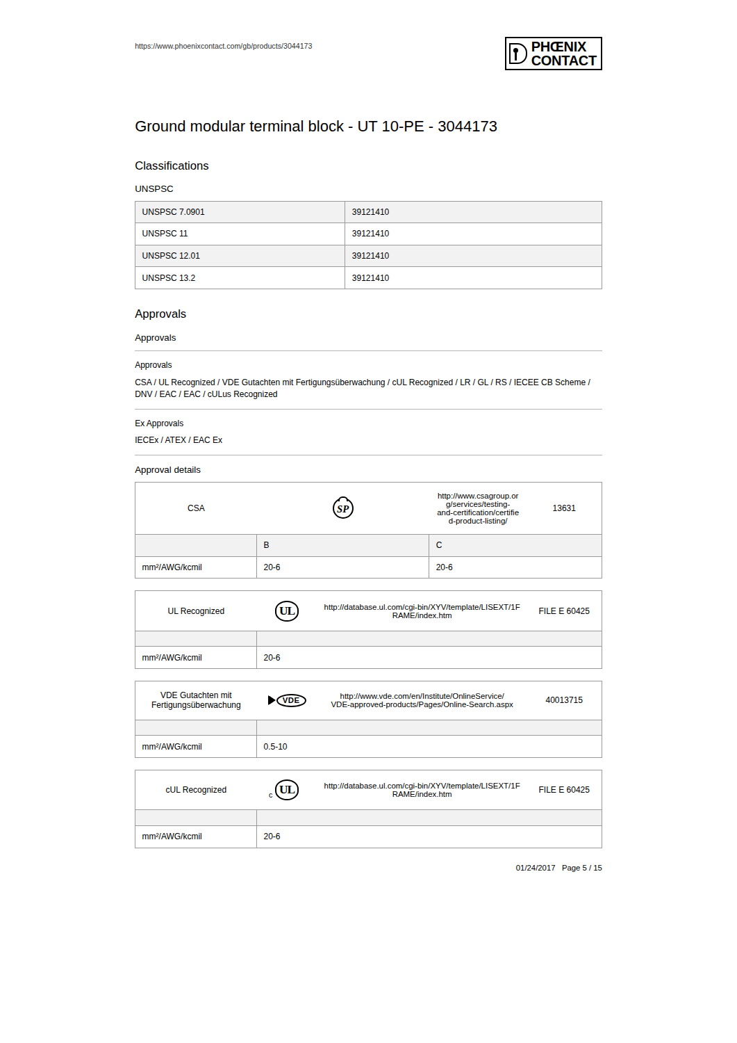https://www.phoenixcontact.com/gb/products/3044173
PHŒNIX
CONTACT
Ground modular terminal block - UT 10-PE - 3044173
Classifications
UNSPSC
| UNSPSC 7.0901 | 39121410 |
| UNSPSC 11 | 39121410 |
| UNSPSC 12.01 | 39121410 |
| UNSPSC 13.2 | 39121410 |
Approvals
Approvals
Approvals
CSA / UL Recognized / VDE Gutachten mit Fertigungsüberwachung / cUL Recognized / LR / GL / RS / IECEE CB Scheme / DNV / EAC / EAC / cULus Recognized
Ex Approvals
IECEx / ATEX / EAC Ex
Approval details
| CSA | SP | http://www.csagroup.org/services/testing- and-certification/certified-product-listing/ | 13631 |
| | B | C |
| mm²/AWG/kcmil | 20-6 | 20-6 |
| UL Recognized | UL | http://database.ul.com/cgi-bin/XYV/template/LISEXT/1FRAME/index.htm | FILE E 60425 |
| mm²/AWG/kcmil | 20-6 |
| VDE Gutachten mit Fertigungsüberwachung | VDE | http://www.vde.com/en/Institute/OnlineService/ VDE-approved-products/Pages/Online-Search.aspx | 40013715 |
| mm²/AWG/kcmil | 0.5-10 |
| cUL Recognized | c UL | http://database.ul.com/cgi-bin/XYV/template/LISEXT/1FRAME/index.htm | FILE E 60425 |
| mm²/AWG/kcmil | 20-6 |
01/24/2017 Page 5 / 15